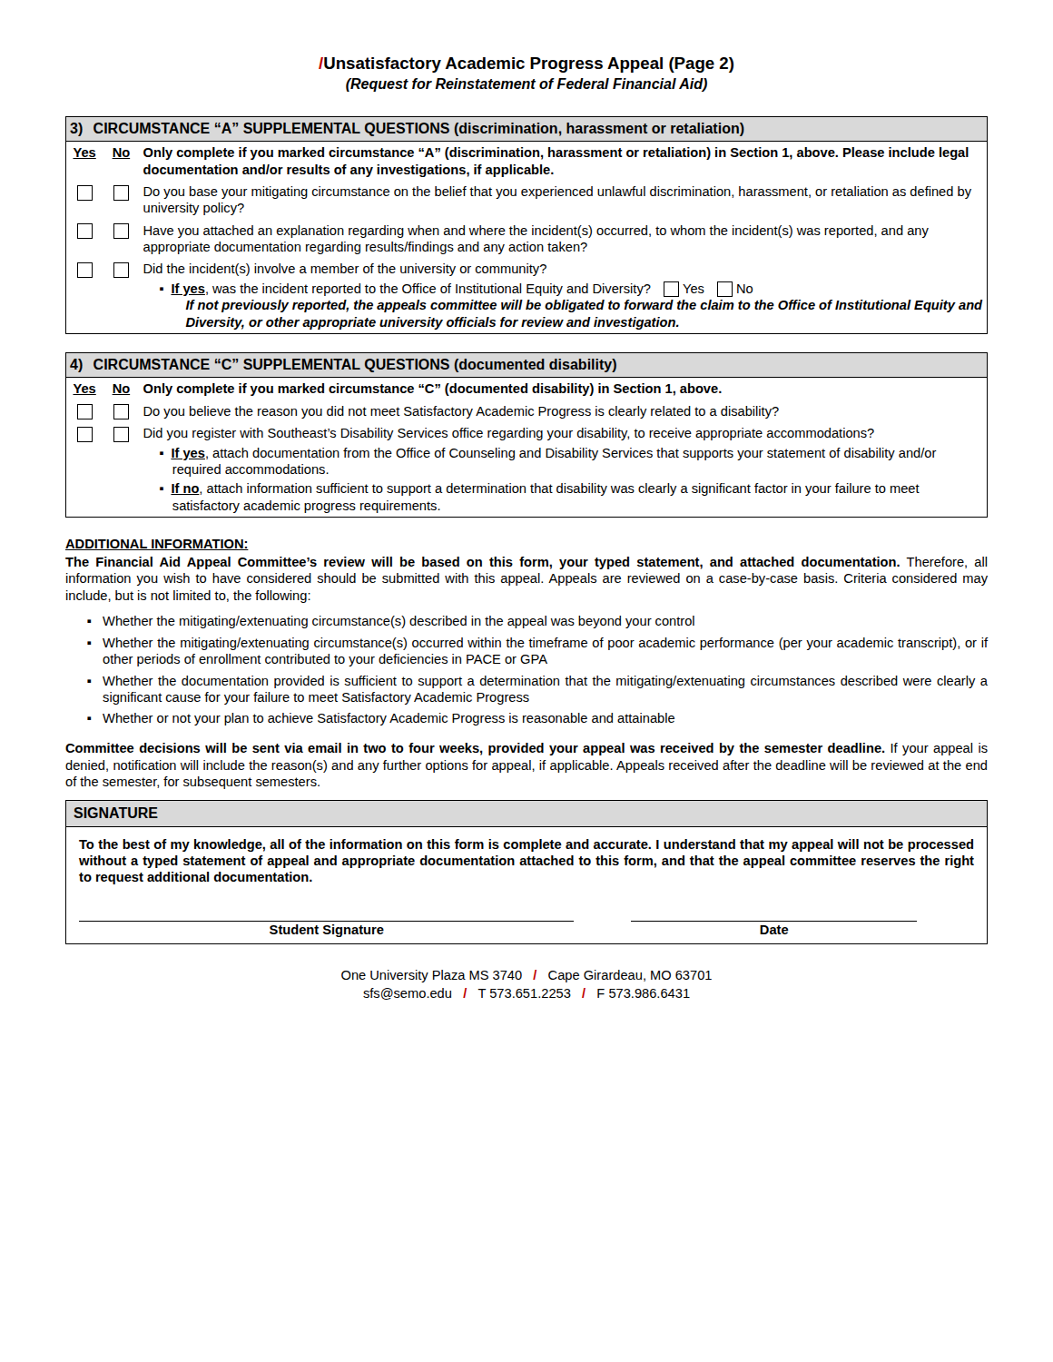/Unsatisfactory Academic Progress Appeal (Page 2)
(Request for Reinstatement of Federal Financial Aid)
| 3) CIRCUMSTANCE “A” SUPPLEMENTAL QUESTIONS (discrimination, harassment or retaliation) |
| Yes | No | Only complete if you marked circumstance “A” (discrimination, harassment or retaliation) in Section 1, above. Please include legal documentation and/or results of any investigations, if applicable. |
| | | Do you base your mitigating circumstance on the belief that you experienced unlawful discrimination, harassment, or retaliation as defined by university policy? |
| | | Have you attached an explanation regarding when and where the incident(s) occurred, to whom the incident(s) was reported, and any appropriate documentation regarding results/findings and any action taken? |
| | | Did the incident(s) involve a member of the university or community? If yes , was the incident reported to the Office of Institutional Equity and Diversity ? Yes No If not previously reported, the appeals committee will be obligated to forward the claim to the Office of Institutional Equity and Diversity, or other appropriate university officials for review and investigation. |
| 4) CIRCUMSTANCE “C” SUPPLEMENTAL QUESTIONS (documented disability) |
| Yes | No | Only complete if you marked circumstance “C” (documented disability) in Section 1, above. |
| | | Do you believe the reason you did not meet Satisfactory Academic Progress is clearly related to a disability? |
| | | Did you register with Southeast’s Disability Services office regarding your disability, to receive appropriate accommodations? If yes , attach documentation from the Office of Counseling and Disability Services that supports your statement of disability and/or required accommodations. If no , attach information sufficient to support a determination that disability was clearly a significant factor in your failure to meet satisfactory academic progress requirements. |
ADDITIONAL INFORMATION:
The Financial Aid Appeal Committee’s review will be based on this form, your typed statement, and attached documentation. Therefore, all information you wish to have considered should be submitted with this appeal. Appeals are reviewed on a case-by-case basis. Criteria considered may include, but is not limited to, the following:
Whether the mitigating/extenuating circumstance(s) described in the appeal was beyond your control
Whether the mitigating/extenuating circumstance(s) occurred within the timeframe of poor academic performance (per your academic transcript), or if other periods of enrollment contributed to your deficiencies in PACE or GPA
Whether the documentation provided is sufficient to support a determination that the mitigating/extenuating circumstances described were clearly a significant cause for your failure to meet Satisfactory Academic Progress
Whether or not your plan to achieve Satisfactory Academic Progress is reasonable and attainable
Committee decisions will be sent via email in two to four weeks, provided your appeal was received by the semester deadline. If your appeal is denied, notification will include the reason(s) and any further options for appeal, if applicable. Appeals received after the deadline will be reviewed at the end of the semester, for subsequent semesters.
| SIGNATURE |
| To the best of my knowledge, all of the information on this form is complete and accurate. I understand that my appeal will not be processed without a typed statement of appeal and appropriate documentation attached to this form, and that the appeal committee reserves the right to request additional documentation. / Student Signature / / Date / / |
One University Plaza MS 3740 / Cape Girardeau, MO 63701
sfs@semo.edu / T 573.651.2253 / F 573.986.6431